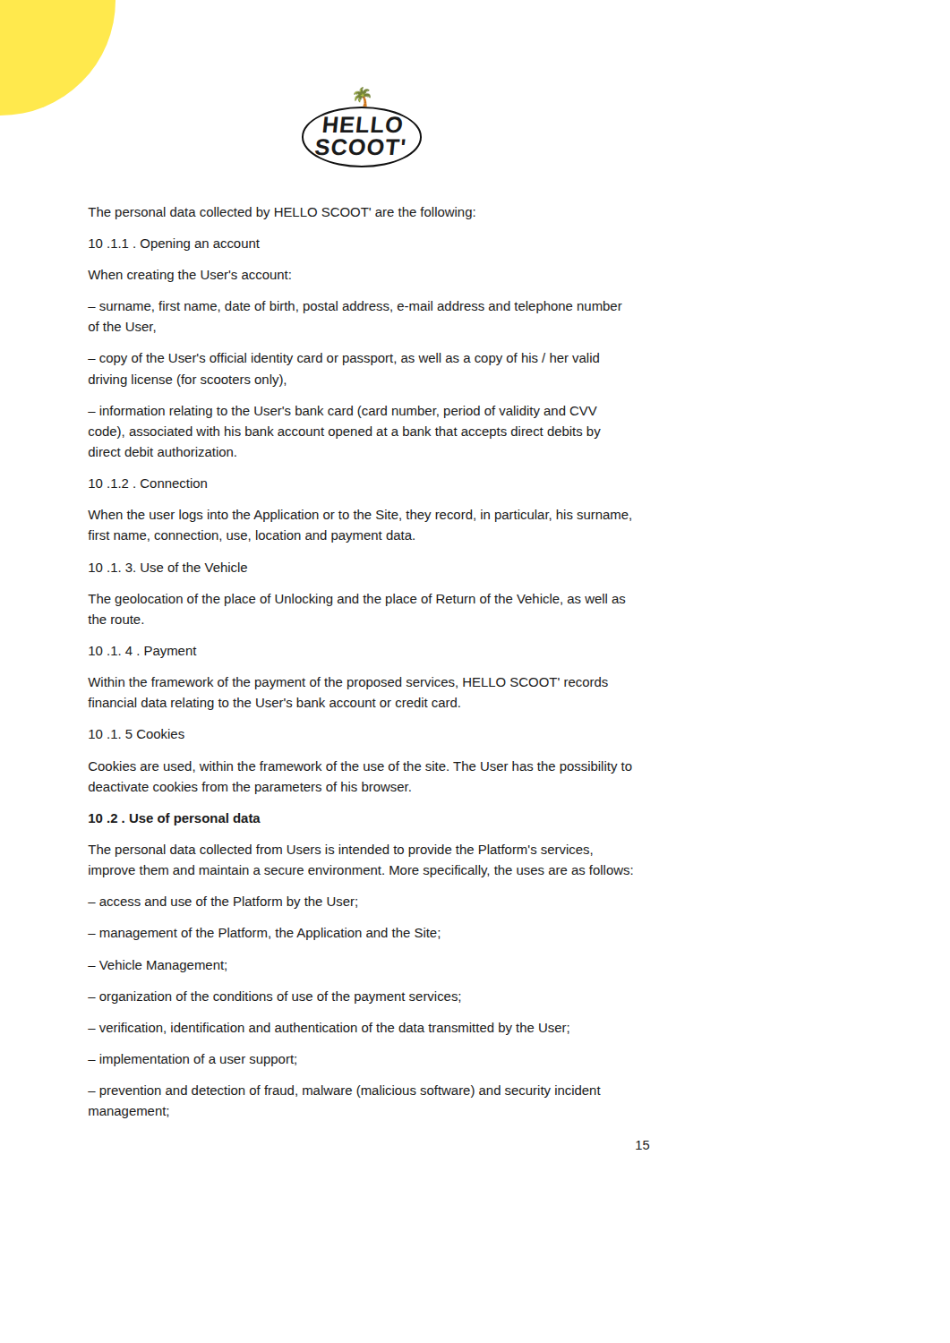🌴
HELLO SCOOT'
The personal data collected by HELLO SCOOT' are the following:
10 .1.1 . Opening an account
When creating the User's account:
– surname, first name, date of birth, postal address, e-mail address and telephone number of the User,
– copy of the User's official identity card or passport, as well as a copy of his / her valid driving license (for scooters only),
– information relating to the User's bank card (card number, period of validity and CVV code), associated with his bank account opened at a bank that accepts direct debits by direct debit authorization.
10 .1.2 . Connection
When the user logs into the Application or to the Site, they record, in particular, his surname, first name, connection, use, location and payment data.
10 .1. 3. Use of the Vehicle
The geolocation of the place of Unlocking and the place of Return of the Vehicle, as well as the route.
10 .1. 4 . Payment
Within the framework of the payment of the proposed services, HELLO SCOOT' records financial data relating to the User's bank account or credit card.
10 .1. 5 Cookies
Cookies are used, within the framework of the use of the site. The User has the possibility to deactivate cookies from the parameters of his browser.
10 .2 . Use of personal data
The personal data collected from Users is intended to provide the Platform's services, improve them and maintain a secure environment. More specifically, the uses are as follows:
– access and use of the Platform by the User;
– management of the Platform, the Application and the Site;
– Vehicle Management;
– organization of the conditions of use of the payment services;
– verification, identification and authentication of the data transmitted by the User;
– implementation of a user support;
– prevention and detection of fraud, malware (malicious software) and security incident management;
15